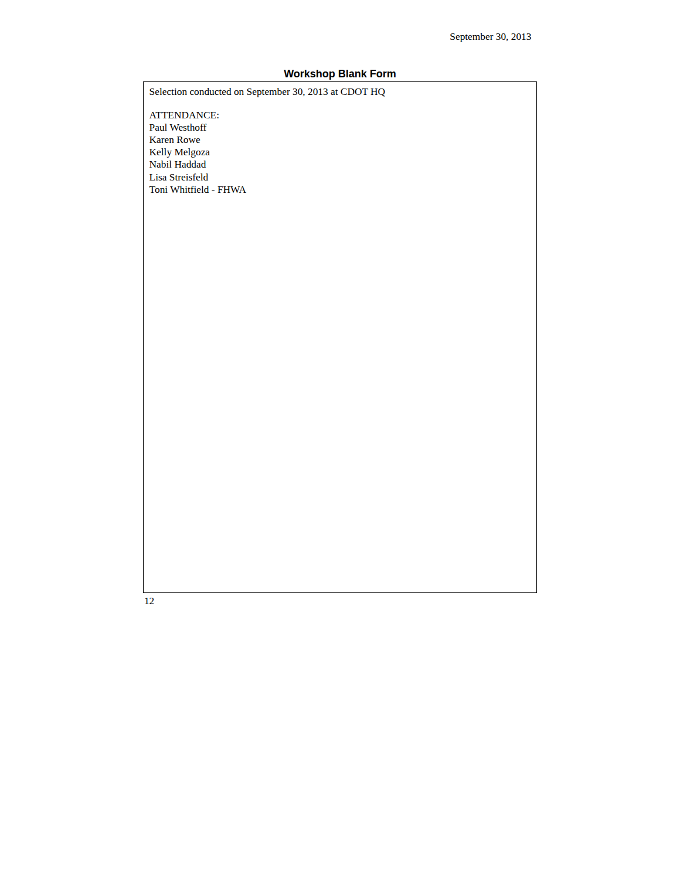September 30, 2013
Workshop Blank Form
Selection conducted on September 30, 2013 at CDOT HQ
ATTENDANCE:
Paul Westhoff
Karen Rowe
Kelly Melgoza
Nabil Haddad
Lisa Streisfeld
Toni Whitfield - FHWA
12